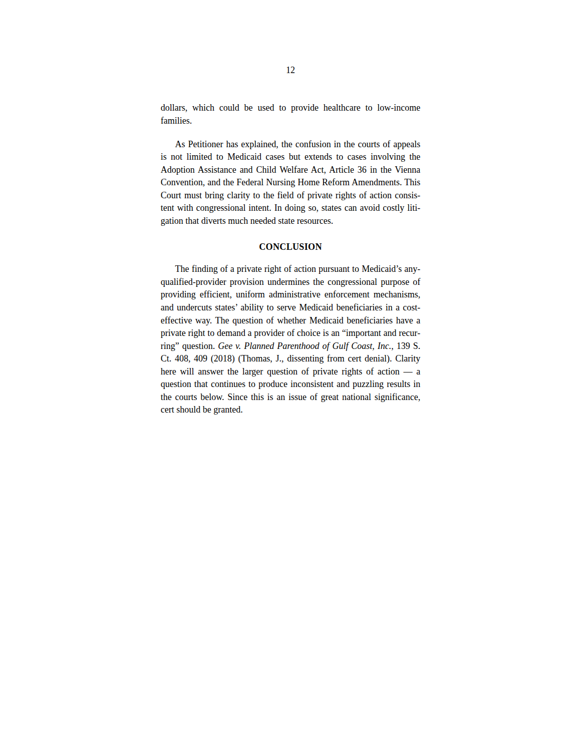12
dollars, which could be used to provide healthcare to low-income families.
As Petitioner has explained, the confusion in the courts of appeals is not limited to Medicaid cases but extends to cases involving the Adoption Assistance and Child Welfare Act, Article 36 in the Vienna Convention, and the Federal Nursing Home Reform Amendments. This Court must bring clarity to the field of private rights of action consistent with congressional intent. In doing so, states can avoid costly litigation that diverts much needed state resources.
CONCLUSION
The finding of a private right of action pursuant to Medicaid’s any-qualified-provider provision undermines the congressional purpose of providing efficient, uniform administrative enforcement mechanisms, and undercuts states’ ability to serve Medicaid beneficiaries in a cost-effective way. The question of whether Medicaid beneficiaries have a private right to demand a provider of choice is an “important and recurring” question. Gee v. Planned Parenthood of Gulf Coast, Inc., 139 S. Ct. 408, 409 (2018) (Thomas, J., dissenting from cert denial). Clarity here will answer the larger question of private rights of action — a question that continues to produce inconsistent and puzzling results in the courts below. Since this is an issue of great national significance, cert should be granted.